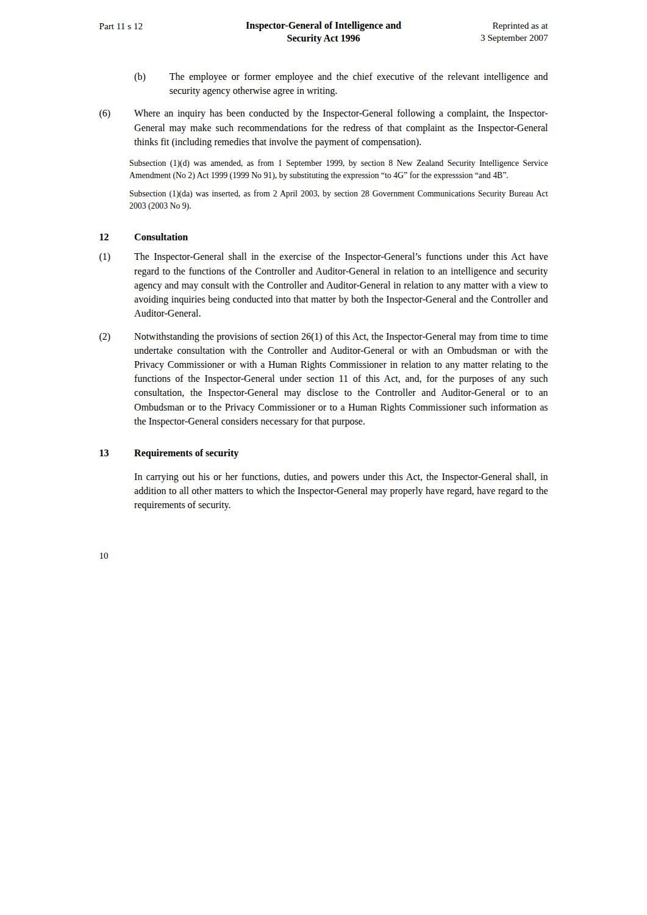Part 11 s 12
Inspector-General of Intelligence and
Security Act 1996
Reprinted as at
3 September 2007
(b)
The employee or former employee and the chief executive of the relevant intelligence and security agency otherwise agree in writing.
(6)
Where an inquiry has been conducted by the Inspector-General following a complaint, the Inspector-General may make such recommendations for the redress of that complaint as the Inspector-General thinks fit (including remedies that involve the payment of compensation).
Subsection (1)(d) was amended, as from 1 September 1999, by section 8 New Zealand Security Intelligence Service Amendment (No 2) Act 1999 (1999 No 91), by substituting the expression “to 4G” for the expresssion “and 4B”.
Subsection (1)(da) was inserted, as from 2 April 2003, by section 28 Government Communications Security Bureau Act 2003 (2003 No 9).
12 Consultation
(1)
The Inspector-General shall in the exercise of the Inspector-General’s functions under this Act have regard to the functions of the Controller and Auditor-General in relation to an intelligence and security agency and may consult with the Controller and Auditor-General in relation to any matter with a view to avoiding inquiries being conducted into that matter by both the Inspector-General and the Controller and Auditor-General.
(2)
Notwithstanding the provisions of section 26(1) of this Act, the Inspector-General may from time to time undertake consultation with the Controller and Auditor-General or with an Ombudsman or with the Privacy Commissioner or with a Human Rights Commissioner in relation to any matter relating to the functions of the Inspector-General under section 11 of this Act, and, for the purposes of any such consultation, the Inspector-General may disclose to the Controller and Auditor-General or to an Ombudsman or to the Privacy Commissioner or to a Human Rights Commissioner such information as the Inspector-General considers necessary for that purpose.
13 Requirements of security
In carrying out his or her functions, duties, and powers under this Act, the Inspector-General shall, in addition to all other matters to which the Inspector-General may properly have regard, have regard to the requirements of security.
10